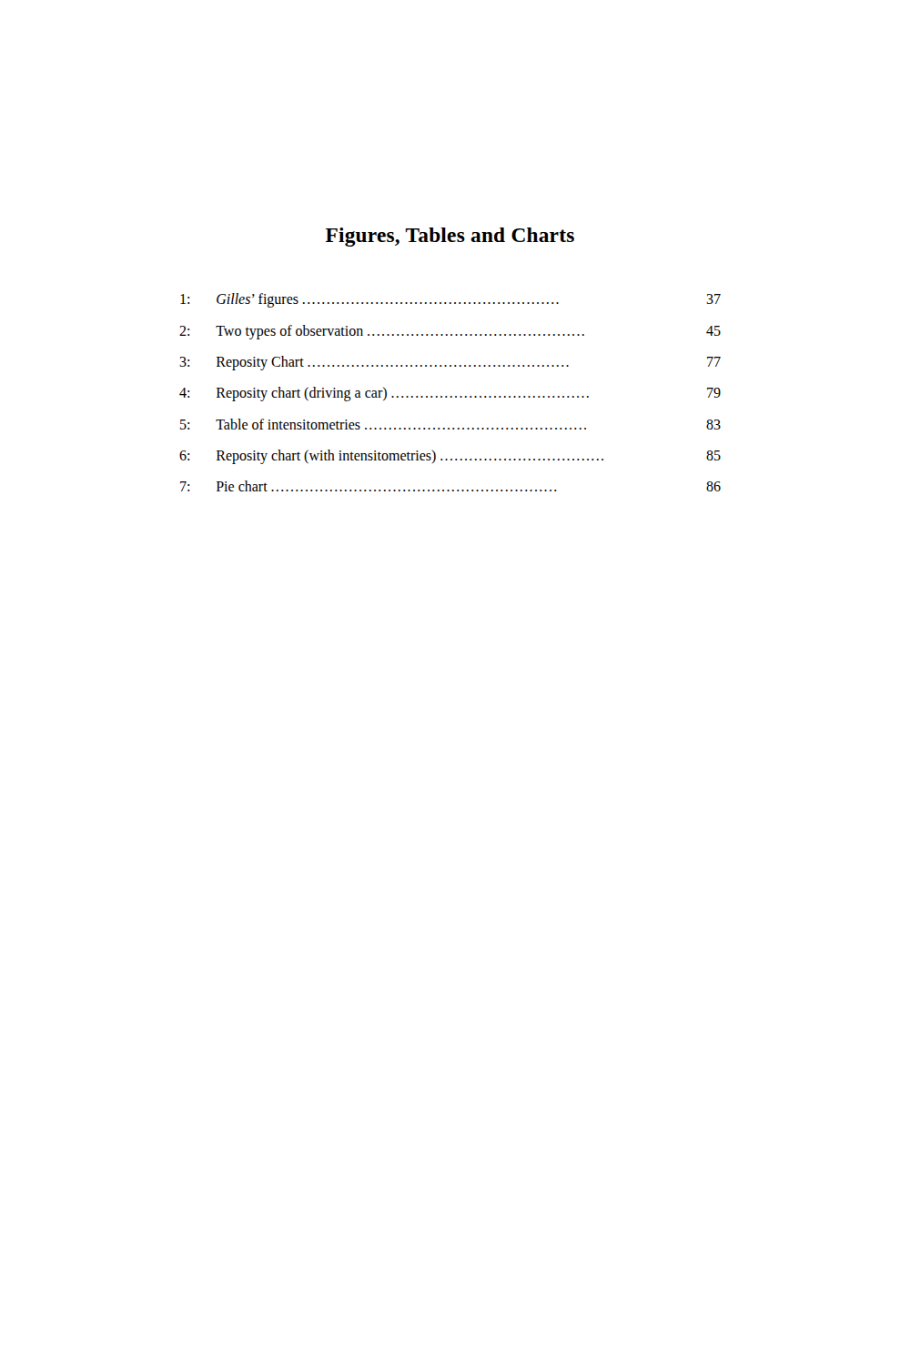Figures, Tables and Charts
| 1: | Gilles ’ figures ..................................................... | 37 |
| 2: | Two types of observation ............................................. | 45 |
| 3: | Reposity Chart ...................................................... | 77 |
| 4: | Reposity chart (driving a car) ......................................... | 79 |
| 5: | Table of intensitometries .............................................. | 83 |
| 6: | Reposity chart (with intensitometries) .................................. | 85 |
| 7: | Pie chart ........................................................... | 86 |